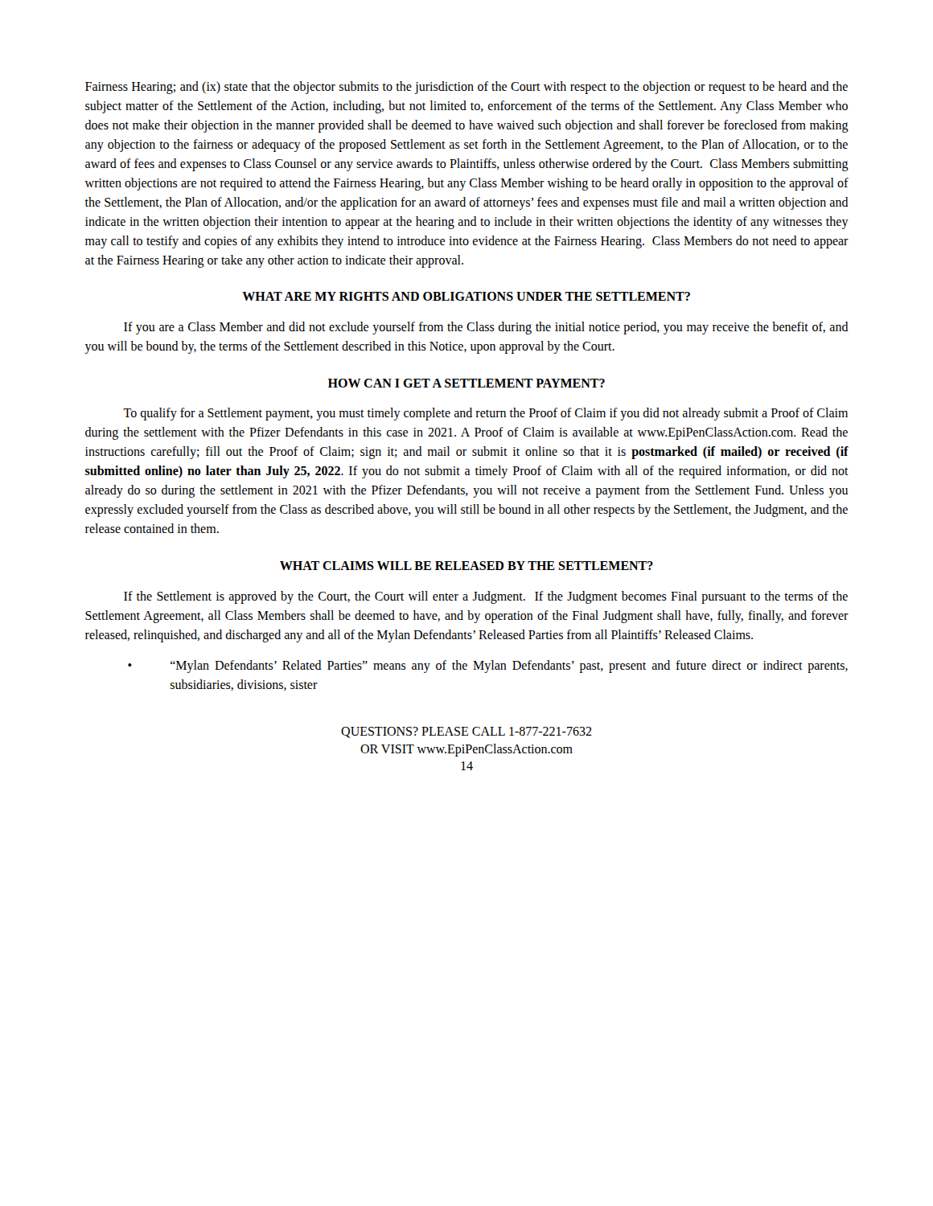Fairness Hearing; and (ix) state that the objector submits to the jurisdiction of the Court with respect to the objection or request to be heard and the subject matter of the Settlement of the Action, including, but not limited to, enforcement of the terms of the Settlement. Any Class Member who does not make their objection in the manner provided shall be deemed to have waived such objection and shall forever be foreclosed from making any objection to the fairness or adequacy of the proposed Settlement as set forth in the Settlement Agreement, to the Plan of Allocation, or to the award of fees and expenses to Class Counsel or any service awards to Plaintiffs, unless otherwise ordered by the Court. Class Members submitting written objections are not required to attend the Fairness Hearing, but any Class Member wishing to be heard orally in opposition to the approval of the Settlement, the Plan of Allocation, and/or the application for an award of attorneys’ fees and expenses must file and mail a written objection and indicate in the written objection their intention to appear at the hearing and to include in their written objections the identity of any witnesses they may call to testify and copies of any exhibits they intend to introduce into evidence at the Fairness Hearing. Class Members do not need to appear at the Fairness Hearing or take any other action to indicate their approval.
What are my rights and obligations under the Settlement?
If you are a Class Member and did not exclude yourself from the Class during the initial notice period, you may receive the benefit of, and you will be bound by, the terms of the Settlement described in this Notice, upon approval by the Court.
How can I get a Settlement payment?
To qualify for a Settlement payment, you must timely complete and return the Proof of Claim if you did not already submit a Proof of Claim during the settlement with the Pfizer Defendants in this case in 2021. A Proof of Claim is available at www.EpiPenClassAction.com. Read the instructions carefully; fill out the Proof of Claim; sign it; and mail or submit it online so that it is postmarked (if mailed) or received (if submitted online) no later than July 25, 2022. If you do not submit a timely Proof of Claim with all of the required information, or did not already do so during the settlement in 2021 with the Pfizer Defendants, you will not receive a payment from the Settlement Fund. Unless you expressly excluded yourself from the Class as described above, you will still be bound in all other respects by the Settlement, the Judgment, and the release contained in them.
What claims will be released by the Settlement?
If the Settlement is approved by the Court, the Court will enter a Judgment. If the Judgment becomes Final pursuant to the terms of the Settlement Agreement, all Class Members shall be deemed to have, and by operation of the Final Judgment shall have, fully, finally, and forever released, relinquished, and discharged any and all of the Mylan Defendants’ Released Parties from all Plaintiffs’ Released Claims.
“Mylan Defendants’ Related Parties” means any of the Mylan Defendants’ past, present and future direct or indirect parents, subsidiaries, divisions, sister
QUESTIONS? PLEASE CALL 1-877-221-7632
OR VISIT www.EpiPenClassAction.com
14